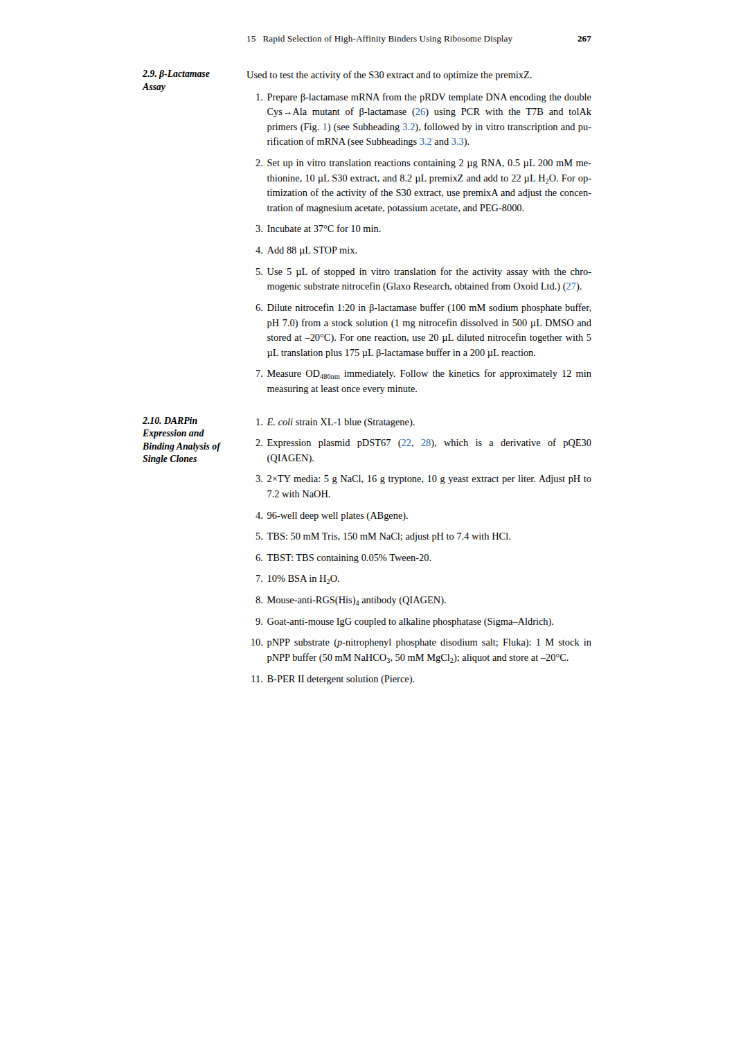15 Rapid Selection of High-Affinity Binders Using Ribosome Display 267
2.9. β-Lactamase Assay
Used to test the activity of the S30 extract and to optimize the premixZ.
Prepare β-lactamase mRNA from the pRDV template DNA encoding the double Cys→Ala mutant of β-lactamase (26) using PCR with the T7B and tolAk primers (Fig. 1) (see Subheading 3.2), followed by in vitro transcription and purification of mRNA (see Subheadings 3.2 and 3.3).
Set up in vitro translation reactions containing 2 µg RNA, 0.5 µL 200 mM methionine, 10 µL S30 extract, and 8.2 µL premixZ and add to 22 µL H2O. For optimization of the activity of the S30 extract, use premixA and adjust the concentration of magnesium acetate, potassium acetate, and PEG-8000.
Incubate at 37°C for 10 min.
Add 88 µL STOP mix.
Use 5 µL of stopped in vitro translation for the activity assay with the chromogenic substrate nitrocefin (Glaxo Research, obtained from Oxoid Ltd.) (27).
Dilute nitrocefin 1:20 in β-lactamase buffer (100 mM sodium phosphate buffer, pH 7.0) from a stock solution (1 mg nitrocefin dissolved in 500 µL DMSO and stored at –20°C). For one reaction, use 20 µL diluted nitrocefin together with 5 µL translation plus 175 µL β-lactamase buffer in a 200 µL reaction.
Measure OD486nm immediately. Follow the kinetics for approximately 12 min measuring at least once every minute.
2.10. DARPin Expression and Binding Analysis of Single Clones
E. coli strain XL-1 blue (Stratagene).
Expression plasmid pDST67 (22, 28), which is a derivative of pQE30 (QIAGEN).
2×TY media: 5 g NaCl, 16 g tryptone, 10 g yeast extract per liter. Adjust pH to 7.2 with NaOH.
96-well deep well plates (ABgene).
TBS: 50 mM Tris, 150 mM NaCl; adjust pH to 7.4 with HCl.
TBST: TBS containing 0.05% Tween-20.
10% BSA in H2O.
Mouse-anti-RGS(His)4 antibody (QIAGEN).
Goat-anti-mouse IgG coupled to alkaline phosphatase (Sigma–Aldrich).
pNPP substrate (p-nitrophenyl phosphate disodium salt; Fluka): 1 M stock in pNPP buffer (50 mM NaHCO3, 50 mM MgCl2); aliquot and store at –20°C.
B-PER II detergent solution (Pierce).